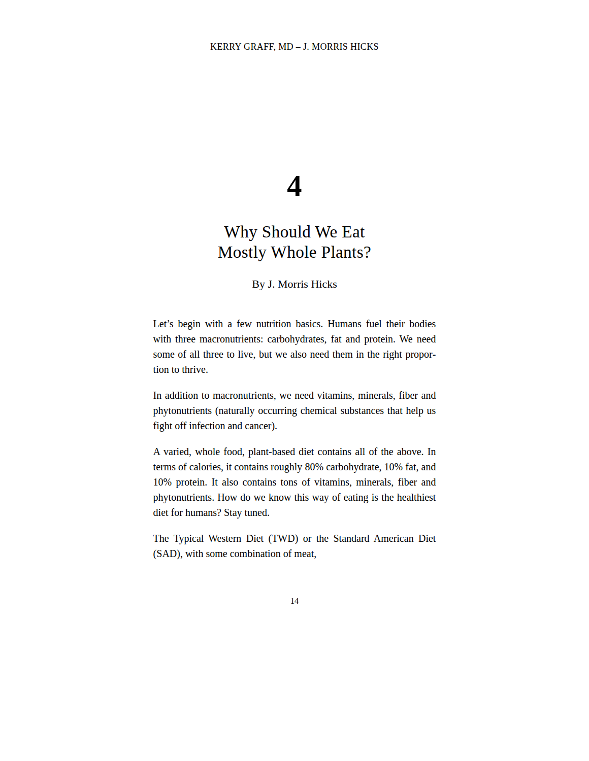Kerry Graff, MD – J. Morris Hicks
4
Why Should We Eat
Mostly Whole Plants?
By J. Morris Hicks
Let’s begin with a few nutrition basics. Humans fuel their bodies with three macronutrients: carbohydrates, fat and protein. We need some of all three to live, but we also need them in the right proportion to thrive.
In addition to macronutrients, we need vitamins, minerals, fiber and phytonutrients (naturally occurring chemical substances that help us fight off infection and cancer).
A varied, whole food, plant-based diet contains all of the above. In terms of calories, it contains roughly 80% carbohydrate, 10% fat, and 10% protein. It also contains tons of vitamins, minerals, fiber and phytonutrients. How do we know this way of eating is the healthiest diet for humans? Stay tuned.
The Typical Western Diet (TWD) or the Standard American Diet (SAD), with some combination of meat,
14